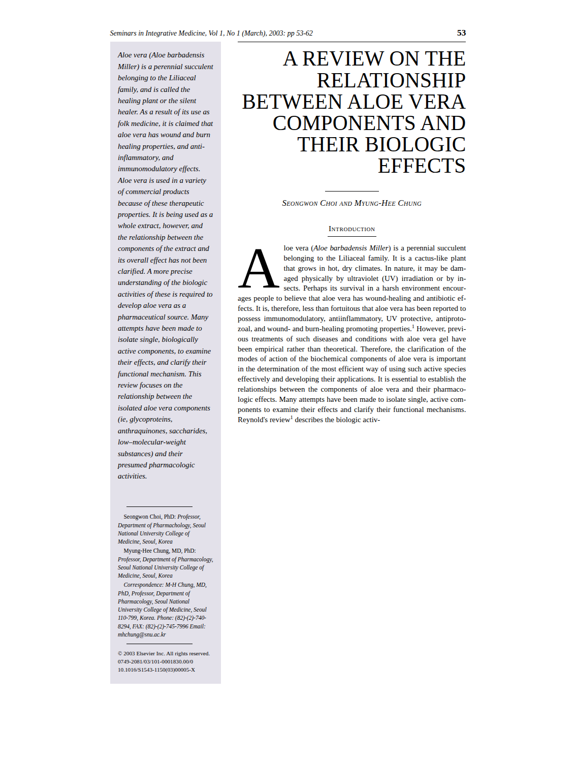Seminars in Integrative Medicine, Vol 1, No 1 (March), 2003: pp 53-62 53
Aloe vera (Aloe barbadensis Miller) is a perennial succulent belonging to the Liliaceal family, and is called the healing plant or the silent healer. As a result of its use as folk medicine, it is claimed that aloe vera has wound and burn healing properties, and anti-inflammatory, and immunomodulatory effects. Aloe vera is used in a variety of commercial products because of these therapeutic properties. It is being used as a whole extract, however, and the relationship between the components of the extract and its overall effect has not been clarified. A more precise understanding of the biologic activities of these is required to develop aloe vera as a pharmaceutical source. Many attempts have been made to isolate single, biologically active components, to examine their effects, and clarify their functional mechanism. This review focuses on the relationship between the isolated aloe vera components (ie, glycoproteins, anthraquinones, saccharides, low–molecular-weight substances) and their presumed pharmacologic activities.
Seongwon Choi, PhD: Professor, Department of Pharmachology, Seoul National University College of Medicine, Seoul, Korea
Myung-Hee Chung, MD, PhD: Professor, Department of Pharmacology, Seoul National University College of Medicine, Seoul, Korea
Correspondence: M-H Chung, MD, PhD, Professor, Department of Pharmacology, Seoul National University College of Medicine, Seoul 110-799, Korea. Phone: (82)-(2)-740-8294, FAX: (82)-(2)-745-7996 Email: mhchung@snu.ac.kr
© 2003 Elsevier Inc. All rights reserved.
0749-2081/03/101-0001830.00/0
10.1016/S1543-1150(03)00005-X
A Review on the Relationship Between Aloe Vera Components and Their Biologic Effects
Seongwon Choi and Myung-Hee Chung
Introduction
Aloe vera (Aloe barbadensis Miller) is a perennial succulent belonging to the Liliaceal family. It is a cactus-like plant that grows in hot, dry climates. In nature, it may be damaged physically by ultraviolet (UV) irradiation or by insects. Perhaps its survival in a harsh environment encourages people to believe that aloe vera has wound-healing and antibiotic effects. It is, therefore, less than fortuitous that aloe vera has been reported to possess immunomodulatory, antiinflammatory, UV protective, antiprotozoal, and wound- and burn-healing promoting properties.1 However, previous treatments of such diseases and conditions with aloe vera gel have been empirical rather than theoretical. Therefore, the clarification of the modes of action of the biochemical components of aloe vera is important in the determination of the most efficient way of using such active species effectively and developing their applications. It is essential to establish the relationships between the components of aloe vera and their pharmacologic effects. Many attempts have been made to isolate single, active components to examine their effects and clarify their functional mechanisms. Reynold's review1 describes the biologic activ-